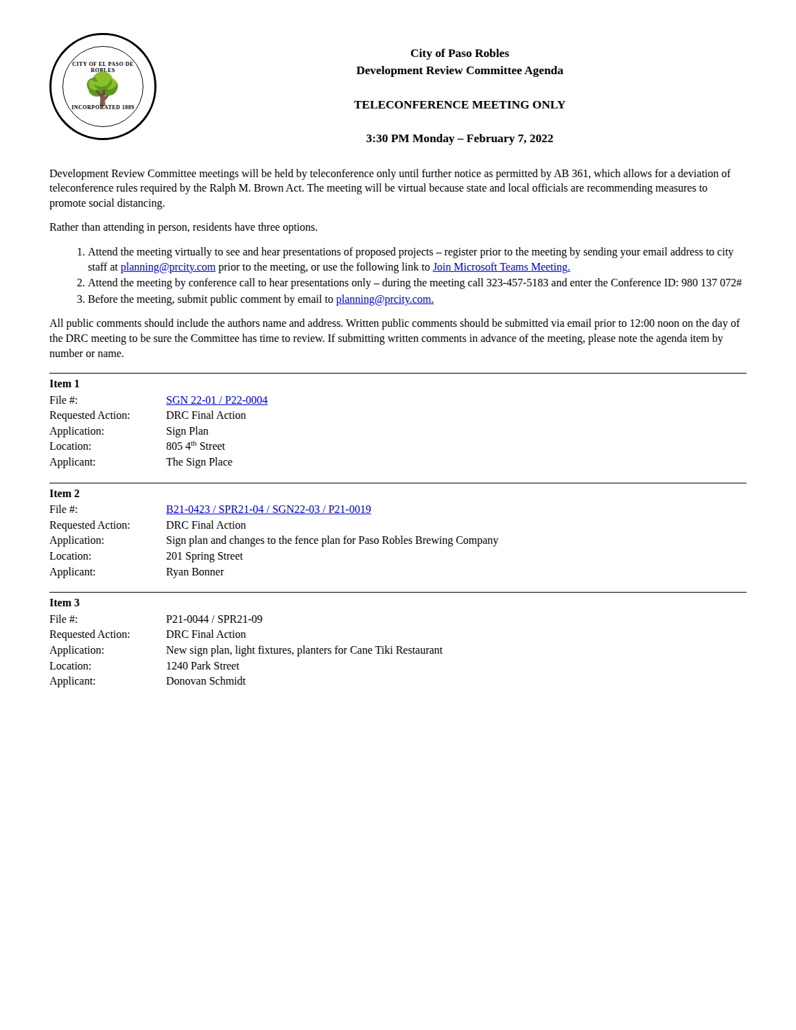CITY OF EL PASO DE ROBLES
🌳
INCORPORATED 1889
City of Paso Robles
Development Review Committee Agenda
TELECONFERENCE MEETING ONLY
3:30 PM Monday – February 7, 2022
Development Review Committee meetings will be held by teleconference only until further notice as permitted by AB 361, which allows for a deviation of teleconference rules required by the Ralph M. Brown Act. The meeting will be virtual because state and local officials are recommending measures to promote social distancing.
Rather than attending in person, residents have three options.
Attend the meeting virtually to see and hear presentations of proposed projects – register prior to the meeting by sending your email address to city staff at planning@prcity.com prior to the meeting, or use the following link to Join Microsoft Teams Meeting.
Attend the meeting by conference call to hear presentations only – during the meeting call 323-457-5183 and enter the Conference ID: 980 137 072#
Before the meeting, submit public comment by email to planning@prcity.com.
All public comments should include the authors name and address. Written public comments should be submitted via email prior to 12:00 noon on the day of the DRC meeting to be sure the Committee has time to review. If submitting written comments in advance of the meeting, please note the agenda item by number or name.
Item 1
| File #: | SGN 22-01 / P22-0004 |
| Requested Action: | DRC Final Action |
| Application: | Sign Plan |
| Location: | 805 4 th Street |
| Applicant: | The Sign Place |
Item 2
| File #: | B21-0423 / SPR21-04 / SGN22-03 / P21-0019 |
| Requested Action: | DRC Final Action |
| Application: | Sign plan and changes to the fence plan for Paso Robles Brewing Company |
| Location: | 201 Spring Street |
| Applicant: | Ryan Bonner |
Item 3
| File #: | P21-0044 / SPR21-09 |
| Requested Action: | DRC Final Action |
| Application: | New sign plan, light fixtures, planters for Cane Tiki Restaurant |
| Location: | 1240 Park Street |
| Applicant: | Donovan Schmidt |